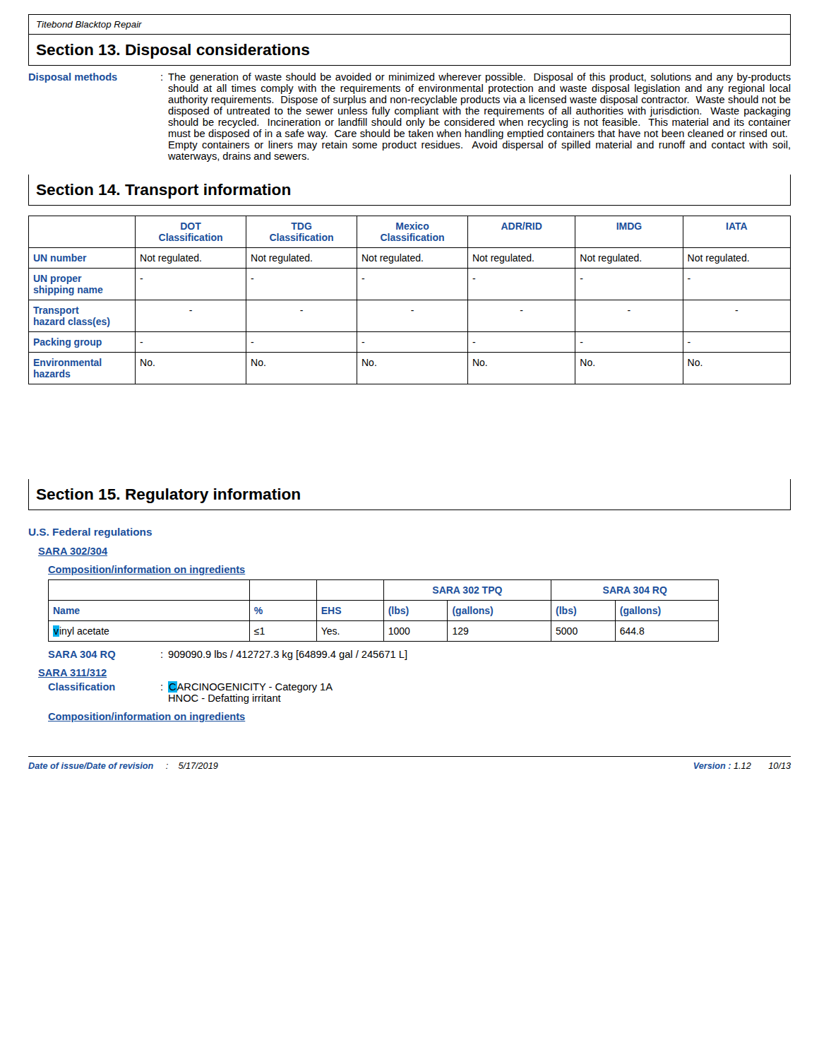Titebond Blacktop Repair
Section 13. Disposal considerations
Disposal methods
:
The generation of waste should be avoided or minimized wherever possible. Disposal of this product, solutions and any by-products should at all times comply with the requirements of environmental protection and waste disposal legislation and any regional local authority requirements. Dispose of surplus and non-recyclable products via a licensed waste disposal contractor. Waste should not be disposed of untreated to the sewer unless fully compliant with the requirements of all authorities with jurisdiction. Waste packaging should be recycled. Incineration or landfill should only be considered when recycling is not feasible. This material and its container must be disposed of in a safe way. Care should be taken when handling emptied containers that have not been cleaned or rinsed out. Empty containers or liners may retain some product residues. Avoid dispersal of spilled material and runoff and contact with soil, waterways, drains and sewers.
Section 14. Transport information
| | DOT Classification | TDG Classification | Mexico Classification | ADR/RID | IMDG | IATA |
| --- | --- | --- | --- | --- | --- | --- |
| UN number | Not regulated. | Not regulated. | Not regulated. | Not regulated. | Not regulated. | Not regulated. |
| UN proper shipping name | - | - | - | - | - | - |
| Transport hazard class(es) | - | - | - | - | - | - |
| Packing group | - | - | - | - | - | - |
| Environmental hazards | No. | No. | No. | No. | No. | No. |
Section 15. Regulatory information
U.S. Federal regulations
SARA 302/304
Composition/information on ingredients
| | | | SARA 302 TPQ | SARA 304 RQ |
| --- | --- | --- | --- | --- |
| Name | % | EHS | (lbs) | (gallons) | (lbs) | (gallons) |
| v inyl acetate | ≤1 | Yes. | 1000 | 129 | 5000 | 644.8 |
SARA 304 RQ
:
909090.9 lbs / 412727.3 kg [64899.4 gal / 245671 L]
SARA 311/312
Classification
:
CARCINOGENICITY - Category 1A
HNOC - Defatting irritant
Composition/information on ingredients
Date of issue/Date of revision : 5/17/2019
Version : 1.12 10/13